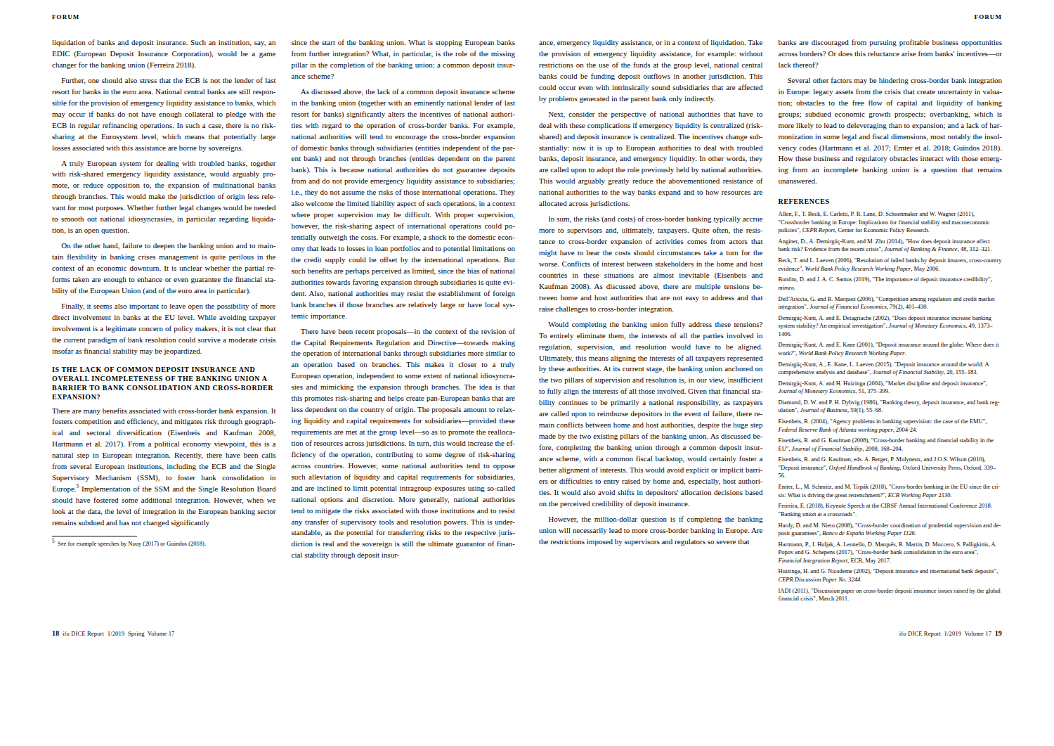FORUM FORUM
liquidation of banks and deposit insurance. Such an institution, say, an EDIC (European Deposit Insurance Corporation), would be a game changer for the banking union (Ferreira 2018).
Further, one should also stress that the ECB is not the lender of last resort for banks in the euro area. National central banks are still responsible for the provision of emergency liquidity assistance to banks, which may occur if banks do not have enough collateral to pledge with the ECB in regular refinancing operations. In such a case, there is no risk-sharing at the Eurosystem level, which means that potentially large losses associated with this assistance are borne by sovereigns.
A truly European system for dealing with troubled banks, together with risk-shared emergency liquidity assistance, would arguably promote, or reduce opposition to, the expansion of multinational banks through branches. This would make the jurisdiction of origin less relevant for most purposes. Whether further legal changes would be needed to smooth out national idiosyncrasies, in particular regarding liquidation, is an open question.
On the other hand, failure to deepen the banking union and to maintain flexibility in banking crises management is quite perilous in the context of an economic downturn. It is unclear whether the partial reforms taken are enough to enhance or even guarantee the financial stability of the European Union (and of the euro area in particular).
Finally, it seems also important to leave open the possibility of more direct involvement in banks at the EU level. While avoiding taxpayer involvement is a legitimate concern of policy makers, it is not clear that the current paradigm of bank resolution could survive a moderate crisis insofar as financial stability may be jeopardized.
IS THE LACK OF COMMON DEPOSIT INSURANCE AND OVERALL INCOMPLETENESS OF THE BANKING UNION A BARRIER TO BANK CONSOLIDATION AND CROSS-BORDER EXPANSION?
There are many benefits associated with cross-border bank expansion. It fosters competition and efficiency, and mitigates risk through geographical and sectoral diversification (Eisenbeis and Kaufman 2008, Hartmann et al. 2017). From a political economy viewpoint, this is a natural step in European integration. Recently, there have been calls from several European institutions, including the ECB and the Single Supervisory Mechanism (SSM), to foster bank consolidation in Europe.5 Implementation of the SSM and the Single Resolution Board should have fostered some additional integration. However, when we look at the data, the level of integration in the European banking sector remains subdued and has not changed significantly
5 See for example speeches by Nouy (2017) or Guindos (2018).
since the start of the banking union. What is stopping European banks from further integration? What, in particular, is the role of the missing pillar in the completion of the banking union: a common deposit insurance scheme?
As discussed above, the lack of a common deposit insurance scheme in the banking union (together with an eminently national lender of last resort for banks) significantly alters the incentives of national authorities with regard to the operation of cross-border banks. For example, national authorities will tend to encourage the cross-border expansion of domestic banks through subsidiaries (entities independent of the parent bank) and not through branches (entities dependent on the parent bank). This is because national authorities do not guarantee deposits from and do not provide emergency liquidity assistance to subsidiaries; i.e., they do not assume the risks of those international operations. They also welcome the limited liability aspect of such operations, in a context where proper supervision may be difficult. With proper supervision, however, the risk-sharing aspect of international operations could potentially outweigh the costs. For example, a shock to the domestic economy that leads to losses in loan portfolios and to potential limitations on the credit supply could be offset by the international operations. But such benefits are perhaps perceived as limited, since the bias of national authorities towards favoring expansion through subsidiaries is quite evident. Also, national authorities may resist the establishment of foreign bank branches if those branches are relatively large or have local systemic importance.
There have been recent proposals—in the context of the revision of the Capital Requirements Regulation and Directive—towards making the operation of international banks through subsidiaries more similar to an operation based on branches. This makes it closer to a truly European operation, independent to some extent of national idiosyncrasies and mimicking the expansion through branches. The idea is that this promotes risk-sharing and helps create pan-European banks that are less dependent on the country of origin. The proposals amount to relaxing liquidity and capital requirements for subsidiaries—provided these requirements are met at the group level—so as to promote the reallocation of resources across jurisdictions. In turn, this would increase the efficiency of the operation, contributing to some degree of risk-sharing across countries. However, some national authorities tend to oppose such alleviation of liquidity and capital requirements for subsidiaries, and are inclined to limit potential intragroup exposures using so-called national options and discretion. More generally, national authorities tend to mitigate the risks associated with those institutions and to resist any transfer of supervisory tools and resolution powers. This is understandable, as the potential for transferring risks to the respective jurisdiction is real and the sovereign is still the ultimate guarantor of financial stability through deposit insur-
ance, emergency liquidity assistance, or in a context of liquidation. Take the provision of emergency liquidity assistance, for example: without restrictions on the use of the funds at the group level, national central banks could be funding deposit outflows in another jurisdiction. This could occur even with intrinsically sound subsidiaries that are affected by problems generated in the parent bank only indirectly.
Next, consider the perspective of national authorities that have to deal with these complications if emergency liquidity is centralized (risk-shared) and deposit insurance is centralized. The incentives change substantially: now it is up to European authorities to deal with troubled banks, deposit insurance, and emergency liquidity. In other words, they are called upon to adopt the role previously held by national authorities. This would arguably greatly reduce the abovementioned resistance of national authorities to the way banks expand and to how resources are allocated across jurisdictions.
In sum, the risks (and costs) of cross-border banking typically accrue more to supervisors and, ultimately, taxpayers. Quite often, the resistance to cross-border expansion of activities comes from actors that might have to bear the costs should circumstances take a turn for the worse. Conflicts of interest between stakeholders in the home and host countries in these situations are almost inevitable (Eisenbeis and Kaufman 2008). As discussed above, there are multiple tensions between home and host authorities that are not easy to address and that raise challenges to cross-border integration.
Would completing the banking union fully address these tensions? To entirely eliminate them, the interests of all the parties involved in regulation, supervision, and resolution would have to be aligned. Ultimately, this means aligning the interests of all taxpayers represented by these authorities. At its current stage, the banking union anchored on the two pillars of supervision and resolution is, in our view, insufficient to fully align the interests of all those involved. Given that financial stability continues to be primarily a national responsibility, as taxpayers are called upon to reimburse depositors in the event of failure, there remain conflicts between home and host authorities, despite the huge step made by the two existing pillars of the banking union. As discussed before, completing the banking union through a common deposit insurance scheme, with a common fiscal backstop, would certainly foster a better alignment of interests. This would avoid explicit or implicit barriers or difficulties to entry raised by home and, especially, host authorities. It would also avoid shifts in depositors' allocation decisions based on the perceived credibility of deposit insurance.
However, the million-dollar question is if completing the banking union will necessarily lead to more cross-border banking in Europe. Are the restrictions imposed by supervisors and regulators so severe that
banks are discouraged from pursuing profitable business opportunities across borders? Or does this reluctance arise from banks' incentives—or lack thereof?
Several other factors may be hindering cross-border bank integration in Europe: legacy assets from the crisis that create uncertainty in valuation; obstacles to the free flow of capital and liquidity of banking groups; subdued economic growth prospects; overbanking, which is more likely to lead to deleveraging than to expansion; and a lack of harmonization in some legal and fiscal dimensions, most notably the insolvency codes (Hartmann et al. 2017; Emter et al. 2018; Guindos 2018). How these business and regulatory obstacles interact with those emerging from an incomplete banking union is a question that remains unanswered.
REFERENCES
Allen, F., T. Beck, E. Carletti, P. R. Lane, D. Schoenmaker and W. Wagner (2011), "Crossborder banking in Europe: Implications for financial stability and macroeconomic policies", CEPR Report, Center for Economic Policy Research.
Anginer, D., A. Demirgüç-Kunt, and M. Zhu (2014), "How does deposit insurance affect bank risk? Evidence from the recent crisis", Journal of Banking & Finance, 48, 312–321.
Beck, T. and L. Laeven (2006), "Resolution of failed banks by deposit insurers, cross-country evidence", World Bank Policy Research Working Paper, May 2006.
Bonfim, D. and J. A. C. Santos (2019), "The importance of deposit insurance credibility", mimeo.
Dell'Ariccia, G. and R. Marquez (2006), "Competition among regulators and credit market integration", Journal of Financial Economics, 79(2), 401–430.
Demirgüç-Kunt, A. and E. Detagriache (2002), "Does deposit insurance increase banking system stability? An empirical investigation", Journal of Monetary Economics, 49, 1373–1406.
Demirgüç-Kunt, A. and E. Kane (2001), "Deposit insurance around the globe: Where does it work?", World Bank Policy Research Working Paper.
Demirgüç-Kunt, A., E. Kane, L. Laeven (2015), "Deposit insurance around the world: A comprehensive analysis and database", Journal of Financial Stability, 20, 155–183.
Demirgüç-Kunt, A. and H. Huizinga (2004), "Market discipline and deposit insurance", Journal of Monetary Economics, 51, 375–399.
Diamond, D. W. and P. H. Dybvig (1986), "Banking theory, deposit insurance, and bank regulation", Journal of Business, 59(1), 55–68.
Eisenbeis, R. (2004), "Agency problems in banking supervision: the case of the EMU", Federal Reserve Bank of Atlanta working paper, 2004-24.
Eisenbeis, R. and G. Kaufman (2008), "Cross-border banking and financial stability in the EU", Journal of Financial Stability, 2008, 168–204.
Eisenbeis, R. and G. Kaufman, eds. A. Berger, P. Molyneux, and J.O.S. Wilson (2010), "Deposit insurance", Oxford Handbook of Banking, Oxford University Press, Oxford, 339–56.
Emter, L., M. Schmitz, and M. Tirpák (2018), "Cross-border banking in the EU since the crisis: What is driving the great retrenchment?", ECB Working Paper 2130.
Ferreira, E. (2018), Keynote Speech at the CIRSF Annual International Conference 2018: "Banking union at a crossroads".
Hardy, D. and M. Nieto (2008), "Cross-border coordination of prudential supervision and deposit guarantees", Banco de España Working Paper 1126.
Hartmann, P., I. Huljak, A. Leonello, D. Marquês, R. Martin, D. Moccero, S. Palligkinis, A. Popov and G. Schepens (2017), "Cross-border bank consolidation in the euro area", Financial Integration Report, ECB, May 2017.
Huizinga, H. and G. Nicodeme (2002), "Deposit insurance and international bank deposits", CEPR Discussion Paper No. 3244.
IADI (2011), "Discussion paper on cross-border deposit insurance issues raised by the global financial crisis", March 2011.
18 ifo DICE Report 1/2019 Spring Volume 17 ifo DICE Report 1/2019 Volume 17 19